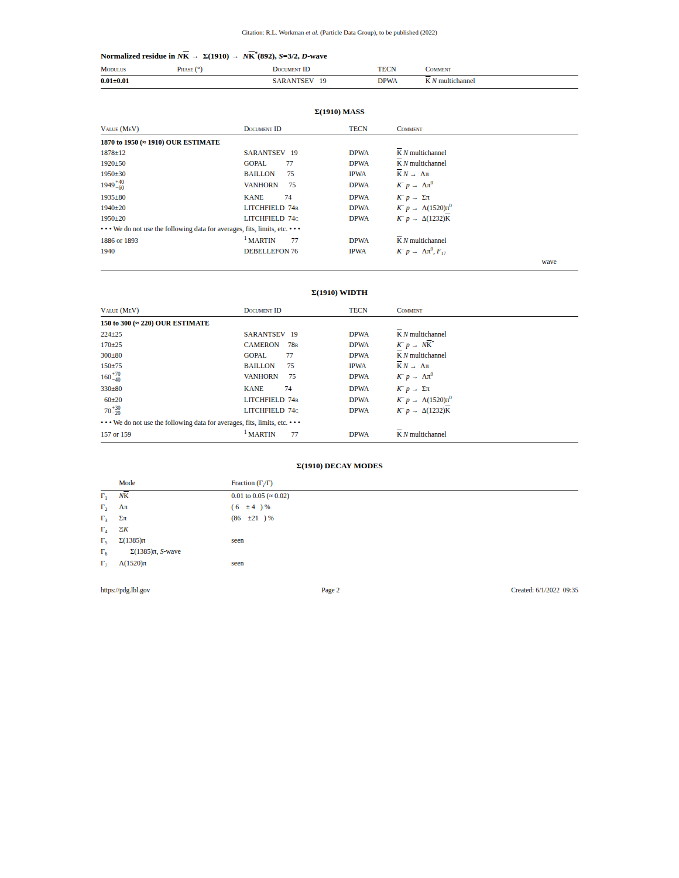Citation: R.L. Workman et al. (Particle Data Group), to be published (2022)
Normalized residue in NK → Σ(1910) → NK*(892), S=3/2, D-wave
| Modulus | Phase (°) | Document ID | TECN | Comment |
| --- | --- | --- | --- | --- |
| 0.01±0.01 | | SARANTSEV 19 | DPWA | K N multichannel |
Σ(1910) MASS
| Value (MeV) | Document ID | TECN | Comment |
| --- | --- | --- | --- |
| 1870 to 1950 (≈ 1910) OUR ESTIMATE |
| 1878±12 | SARANTSEV 19 | DPWA | K N multichannel |
| 1920±50 | GOPAL 77 | DPWA | K N multichannel |
| 1950±30 | BAILLON 75 | IPWA | K N → Λπ |
| 1949 +40 −60 | VANHORN 75 | DPWA | K − p → Λπ 0 |
| 1935±80 | KANE 74 | DPWA | K − p → Σπ |
| 1940±20 | LITCHFIELD 74 b | DPWA | K − p → Λ(1520)π 0 |
| 1950±20 | LITCHFIELD 74 c | DPWA | K − p → Δ(1232) K |
| • • • We do not use the following data for averages, fits, limits, etc. • • • |
| 1886 or 1893 | 1 MARTIN 77 | DPWA | K N multichannel |
| 1940 | DEBELLEFON 76 | IPWA | K − p → Λπ 0 , F 17 |
| | | | wave |
Σ(1910) WIDTH
| Value (MeV) | Document ID | TECN | Comment |
| --- | --- | --- | --- |
| 150 to 300 (≈ 220) OUR ESTIMATE |
| 224±25 | SARANTSEV 19 | DPWA | K N multichannel |
| 170±25 | CAMERON 78 b | DPWA | K − p → N K * |
| 300±80 | GOPAL 77 | DPWA | K N multichannel |
| 150±75 | BAILLON 75 | IPWA | K N → Λπ |
| 160 +70 −40 | VANHORN 75 | DPWA | K − p → Λπ 0 |
| 330±80 | KANE 74 | DPWA | K − p → Σπ |
| 60±20 | LITCHFIELD 74 b | DPWA | K − p → Λ(1520)π 0 |
| 70 +30 −20 | LITCHFIELD 74 c | DPWA | K − p → Δ(1232) K |
| • • • We do not use the following data for averages, fits, limits, etc. • • • |
| 157 or 159 | 1 MARTIN 77 | DPWA | K N multichannel |
Σ(1910) DECAY MODES
| | Mode | Fraction (Γ i /Γ) |
| --- | --- | --- |
| Γ 1 | N K | 0.01 to 0.05 (≈ 0.02) |
| Γ 2 | Λπ | ( 6 ± 4 ) % |
| Γ 3 | Σπ | (86 ±21 ) % |
| Γ 4 | Ξ K | |
| Γ 5 | Σ(1385)π | seen |
| Γ 6 | Σ(1385)π, S -wave | |
| Γ 7 | Λ(1520)π | seen |
https://pdg.lbl.gov
Page 2
Created: 6/1/2022 09:35